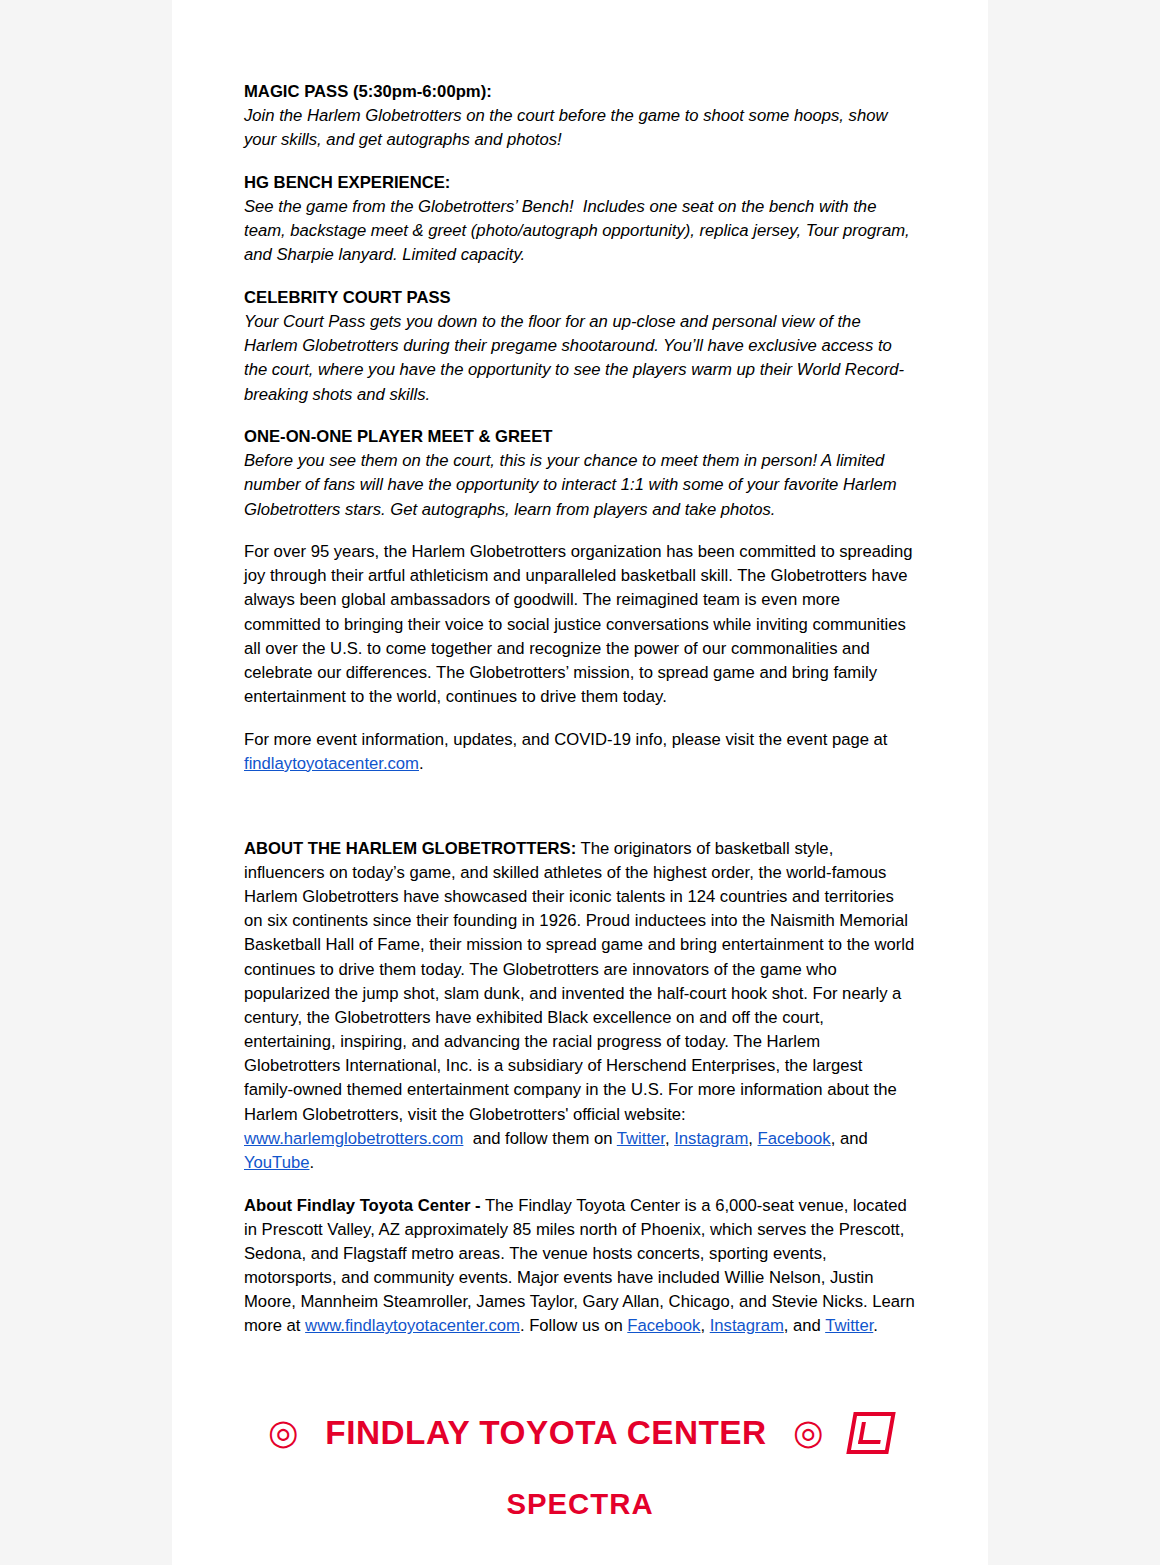MAGIC PASS (5:30pm-6:00pm):
Join the Harlem Globetrotters on the court before the game to shoot some hoops, show your skills, and get autographs and photos!
HG BENCH EXPERIENCE:
See the game from the Globetrotters’ Bench! Includes one seat on the bench with the team, backstage meet & greet (photo/autograph opportunity), replica jersey, Tour program, and Sharpie lanyard. Limited capacity.
CELEBRITY COURT PASS
Your Court Pass gets you down to the floor for an up-close and personal view of the Harlem Globetrotters during their pregame shootaround. You’ll have exclusive access to the court, where you have the opportunity to see the players warm up their World Record-breaking shots and skills.
ONE-ON-ONE PLAYER MEET & GREET
Before you see them on the court, this is your chance to meet them in person! A limited number of fans will have the opportunity to interact 1:1 with some of your favorite Harlem Globetrotters stars. Get autographs, learn from players and take photos.
For over 95 years, the Harlem Globetrotters organization has been committed to spreading joy through their artful athleticism and unparalleled basketball skill. The Globetrotters have always been global ambassadors of goodwill. The reimagined team is even more committed to bringing their voice to social justice conversations while inviting communities all over the U.S. to come together and recognize the power of our commonalities and celebrate our differences. The Globetrotters’ mission, to spread game and bring family entertainment to the world, continues to drive them today.
For more event information, updates, and COVID-19 info, please visit the event page at findlaytoyotacenter.com.
ABOUT THE HARLEM GLOBETROTTERS: The originators of basketball style, influencers on today’s game, and skilled athletes of the highest order, the world-famous Harlem Globetrotters have showcased their iconic talents in 124 countries and territories on six continents since their founding in 1926. Proud inductees into the Naismith Memorial Basketball Hall of Fame, their mission to spread game and bring entertainment to the world continues to drive them today. The Globetrotters are innovators of the game who popularized the jump shot, slam dunk, and invented the half-court hook shot. For nearly a century, the Globetrotters have exhibited Black excellence on and off the court, entertaining, inspiring, and advancing the racial progress of today. The Harlem Globetrotters International, Inc. is a subsidiary of Herschend Enterprises, the largest family-owned themed entertainment company in the U.S. For more information about the Harlem Globetrotters, visit the Globetrotters' official website: www.harlemglobetrotters.com and follow them on Twitter, Instagram, Facebook, and YouTube.
About Findlay Toyota Center - The Findlay Toyota Center is a 6,000-seat venue, located in Prescott Valley, AZ approximately 85 miles north of Phoenix, which serves the Prescott, Sedona, and Flagstaff metro areas. The venue hosts concerts, sporting events, motorsports, and community events. Major events have included Willie Nelson, Justin Moore, Mannheim Steamroller, James Taylor, Gary Allan, Chicago, and Stevie Nicks. Learn more at www.findlaytoyotacenter.com. Follow us on Facebook, Instagram, and Twitter.
◎ FINDLAY TOYOTA CENTER ◎ SPECTRA